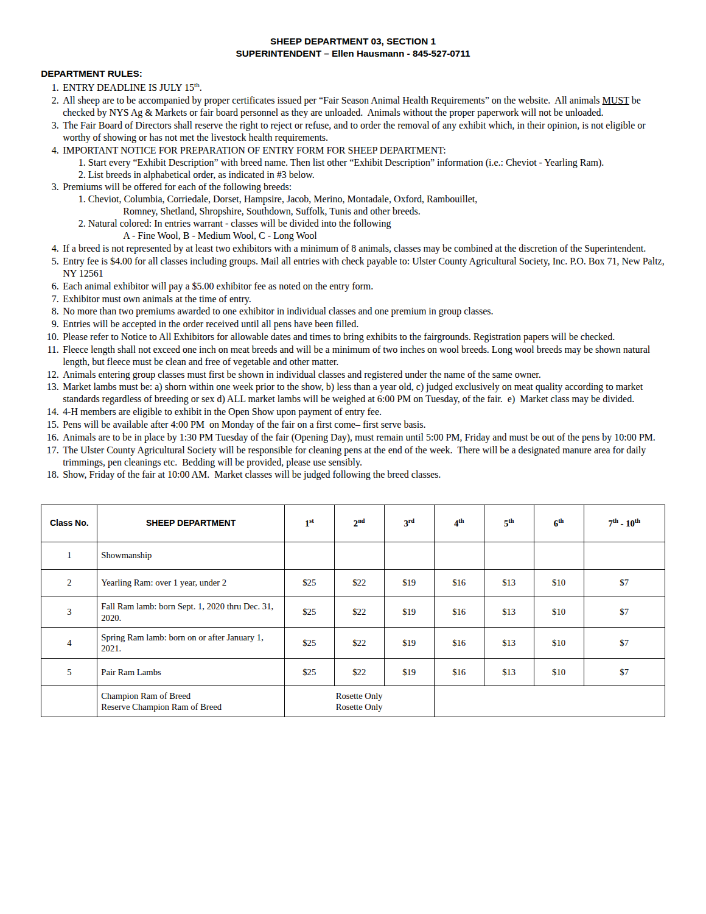SHEEP DEPARTMENT 03, SECTION 1
SUPERINTENDENT – Ellen Hausmann - 845-527-0711
DEPARTMENT RULES:
ENTRY DEADLINE IS JULY 15th.
All sheep are to be accompanied by proper certificates issued per “Fair Season Animal Health Requirements” on the website. All animals MUST be checked by NYS Ag & Markets or fair board personnel as they are unloaded. Animals without the proper paperwork will not be unloaded.
The Fair Board of Directors shall reserve the right to reject or refuse, and to order the removal of any exhibit which, in their opinion, is not eligible or worthy of showing or has not met the livestock health requirements.
IMPORTANT NOTICE FOR PREPARATION OF ENTRY FORM FOR SHEEP DEPARTMENT:
Start every “Exhibit Description” with breed name. Then list other “Exhibit Description” information (i.e.: Cheviot - Yearling Ram).
List breeds in alphabetical order, as indicated in #3 below.
Premiums will be offered for each of the following breeds:
Cheviot, Columbia, Corriedale, Dorset, Hampsire, Jacob, Merino, Montadale, Oxford, Rambouillet, Romney, Shetland, Shropshire, Southdown, Suffolk, Tunis and other breeds.
Natural colored: In entries warrant - classes will be divided into the following A - Fine Wool, B - Medium Wool, C - Long Wool
If a breed is not represented by at least two exhibitors with a minimum of 8 animals, classes may be combined at the discretion of the Superintendent.
Entry fee is $4.00 for all classes including groups. Mail all entries with check payable to: Ulster County Agricultural Society, Inc. P.O. Box 71, New Paltz, NY 12561
Each animal exhibitor will pay a $5.00 exhibitor fee as noted on the entry form.
Exhibitor must own animals at the time of entry.
No more than two premiums awarded to one exhibitor in individual classes and one premium in group classes.
Entries will be accepted in the order received until all pens have been filled.
Please refer to Notice to All Exhibitors for allowable dates and times to bring exhibits to the fairgrounds. Registration papers will be checked.
Fleece length shall not exceed one inch on meat breeds and will be a minimum of two inches on wool breeds. Long wool breeds may be shown natural length, but fleece must be clean and free of vegetable and other matter.
Animals entering group classes must first be shown in individual classes and registered under the name of the same owner.
Market lambs must be: a) shorn within one week prior to the show, b) less than a year old, c) judged exclusively on meat quality according to market standards regardless of breeding or sex d) ALL market lambs will be weighed at 6:00 PM on Tuesday, of the fair. e) Market class may be divided.
4-H members are eligible to exhibit in the Open Show upon payment of entry fee.
Pens will be available after 4:00 PM on Monday of the fair on a first come– first serve basis.
Animals are to be in place by 1:30 PM Tuesday of the fair (Opening Day), must remain until 5:00 PM, Friday and must be out of the pens by 10:00 PM.
The Ulster County Agricultural Society will be responsible for cleaning pens at the end of the week. There will be a designated manure area for daily trimmings, pen cleanings etc. Bedding will be provided, please use sensibly.
Show, Friday of the fair at 10:00 AM. Market classes will be judged following the breed classes.
| Class No. | SHEEP DEPARTMENT | 1 st | 2 nd | 3 rd | 4 th | 5 th | 6 th | 7 th - 10 th |
| --- | --- | --- | --- | --- | --- | --- | --- | --- |
| 1 | Showmanship | | | | | | | |
| 2 | Yearling Ram: over 1 year, under 2 | $25 | $22 | $19 | $16 | $13 | $10 | $7 |
| 3 | Fall Ram lamb: born Sept. 1, 2020 thru Dec. 31, 2020. | $25 | $22 | $19 | $16 | $13 | $10 | $7 |
| 4 | Spring Ram lamb: born on or after January 1, 2021. | $25 | $22 | $19 | $16 | $13 | $10 | $7 |
| 5 | Pair Ram Lambs | $25 | $22 | $19 | $16 | $13 | $10 | $7 |
| | Champion Ram of Breed Reserve Champion Ram of Breed | Rosette Only Rosette Only | | | | |